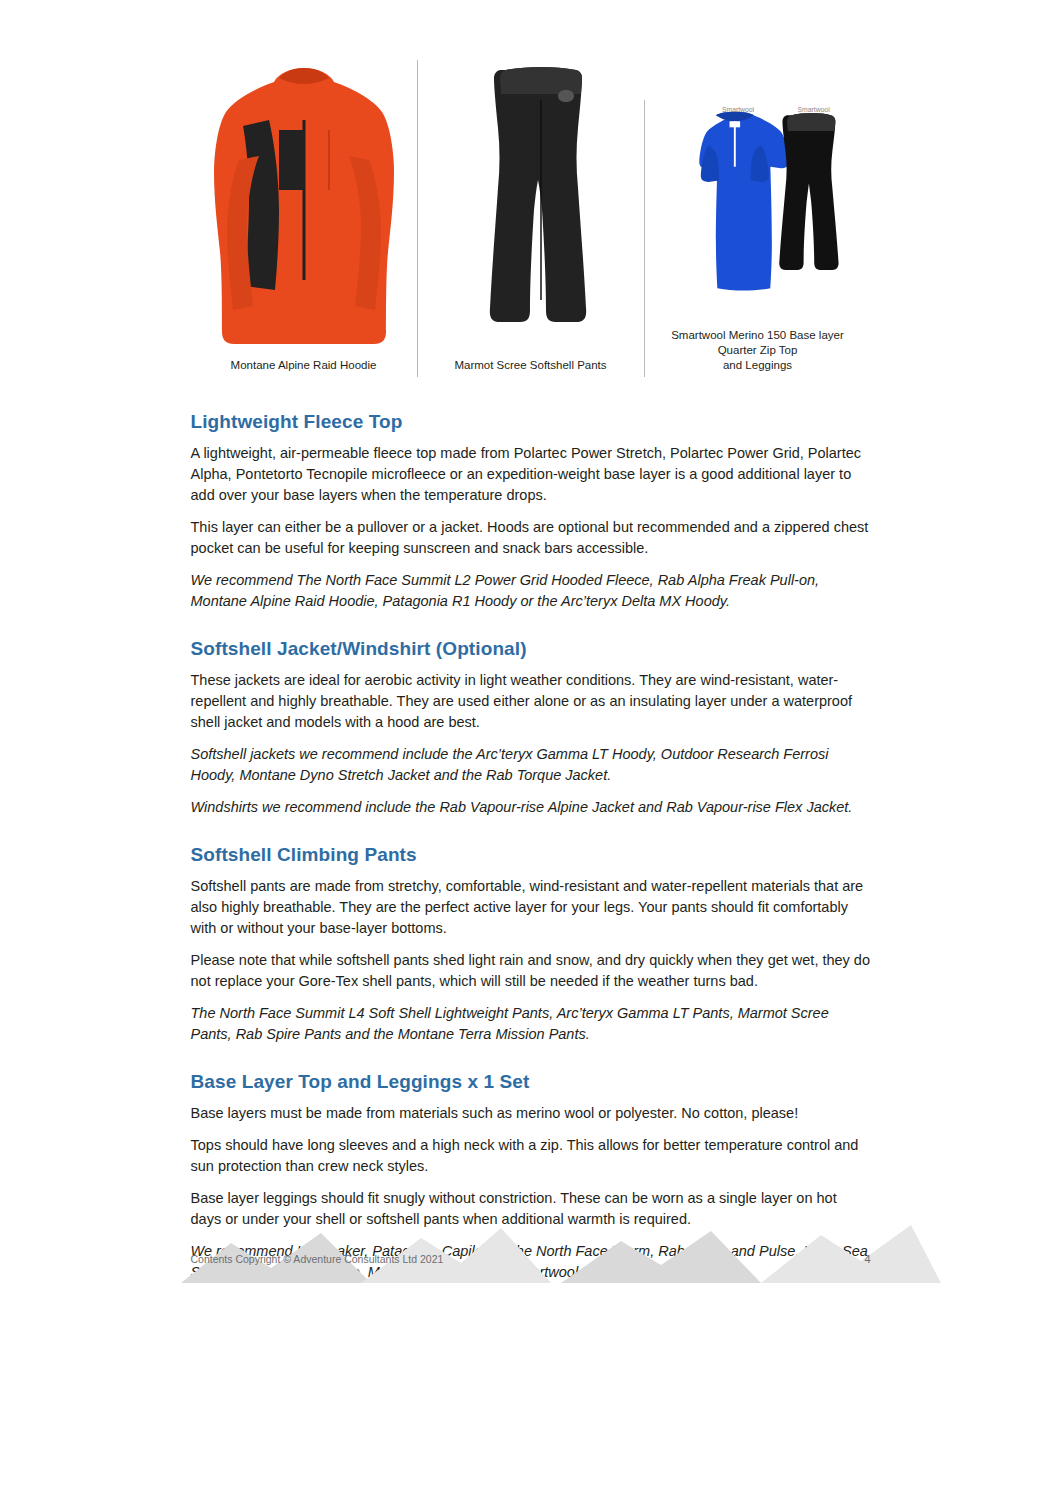Montane Alpine Raid Hoodie
Marmot Scree Softshell Pants
Smartwool Merino 150 Base layer Quarter Zip Top
and Leggings
Lightweight Fleece Top
A lightweight, air-permeable fleece top made from Polartec Power Stretch, Polartec Power Grid, Polartec Alpha, Pontetorto Tecnopile microfleece or an expedition-weight base layer is a good additional layer to add over your base layers when the temperature drops.
This layer can either be a pullover or a jacket. Hoods are optional but recommended and a zippered chest pocket can be useful for keeping sunscreen and snack bars accessible.
We recommend The North Face Summit L2 Power Grid Hooded Fleece, Rab Alpha Freak Pull-on, Montane Alpine Raid Hoodie, Patagonia R1 Hoody or the Arc’teryx Delta MX Hoody.
Softshell Jacket/Windshirt (Optional)
These jackets are ideal for aerobic activity in light weather conditions. They are wind-resistant, water-repellent and highly breathable. They are used either alone or as an insulating layer under a waterproof shell jacket and models with a hood are best.
Softshell jackets we recommend include the Arc’teryx Gamma LT Hoody, Outdoor Research Ferrosi Hoody, Montane Dyno Stretch Jacket and the Rab Torque Jacket.
Windshirts we recommend include the Rab Vapour-rise Alpine Jacket and Rab Vapour-rise Flex Jacket.
Softshell Climbing Pants
Softshell pants are made from stretchy, comfortable, wind-resistant and water-repellent materials that are also highly breathable. They are the perfect active layer for your legs. Your pants should fit comfortably with or without your base-layer bottoms.
Please note that while softshell pants shed light rain and snow, and dry quickly when they get wet, they do not replace your Gore-Tex shell pants, which will still be needed if the weather turns bad.
The North Face Summit L4 Soft Shell Lightweight Pants, Arc’teryx Gamma LT Pants, Marmot Scree Pants, Rab Spire Pants and the Montane Terra Mission Pants.
Base Layer Top and Leggings x 1 Set
Base layers must be made from materials such as merino wool or polyester. No cotton, please!
Tops should have long sleeves and a high neck with a zip. This allows for better temperature control and sun protection than crew neck styles.
Base layer leggings should fit snugly without constriction. These can be worn as a single layer on hot days or under your shell or softshell pants when additional warmth is required.
We recommend Icebreaker, Patagonia Capilene, The North Face Warm, Rab Forge and Pulse, Earth Sea Ski First Layer and Merino, Montane Primino and Smartwool Base Layer Ranges.
Contents Copyright © Adventure Consultants Ltd 2021
4